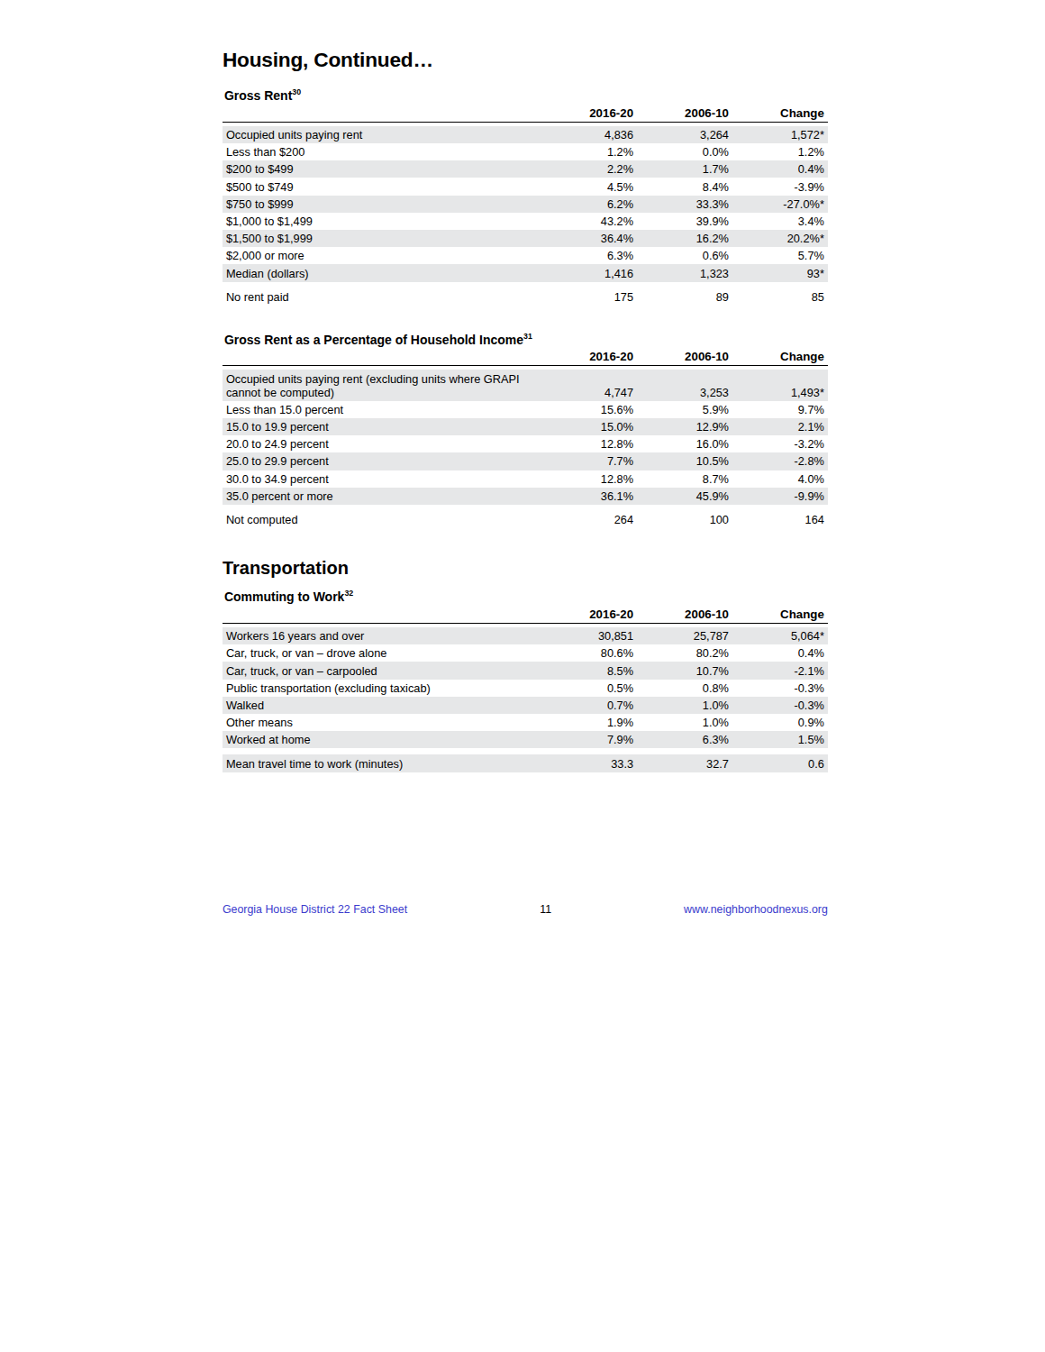Housing, Continued…
Gross Rent 30
| | 2016-20 | 2006-10 | Change |
| --- | --- | --- | --- |
| Occupied units paying rent | 4,836 | 3,264 | 1,572* |
| Less than $200 | 1.2% | 0.0% | 1.2% |
| $200 to $499 | 2.2% | 1.7% | 0.4% |
| $500 to $749 | 4.5% | 8.4% | -3.9% |
| $750 to $999 | 6.2% | 33.3% | -27.0%* |
| $1,000 to $1,499 | 43.2% | 39.9% | 3.4% |
| $1,500 to $1,999 | 36.4% | 16.2% | 20.2%* |
| $2,000 or more | 6.3% | 0.6% | 5.7% |
| Median (dollars) | 1,416 | 1,323 | 93* |
| No rent paid | 175 | 89 | 85 |
Gross Rent as a Percentage of Household Income 31
| | 2016-20 | 2006-10 | Change |
| --- | --- | --- | --- |
| Occupied units paying rent (excluding units where GRAPI cannot be computed) | 4,747 | 3,253 | 1,493* |
| Less than 15.0 percent | 15.6% | 5.9% | 9.7% |
| 15.0 to 19.9 percent | 15.0% | 12.9% | 2.1% |
| 20.0 to 24.9 percent | 12.8% | 16.0% | -3.2% |
| 25.0 to 29.9 percent | 7.7% | 10.5% | -2.8% |
| 30.0 to 34.9 percent | 12.8% | 8.7% | 4.0% |
| 35.0 percent or more | 36.1% | 45.9% | -9.9% |
| Not computed | 264 | 100 | 164 |
Transportation
Commuting to Work 32
| | 2016-20 | 2006-10 | Change |
| --- | --- | --- | --- |
| Workers 16 years and over | 30,851 | 25,787 | 5,064* |
| Car, truck, or van – drove alone | 80.6% | 80.2% | 0.4% |
| Car, truck, or van – carpooled | 8.5% | 10.7% | -2.1% |
| Public transportation (excluding taxicab) | 0.5% | 0.8% | -0.3% |
| Walked | 0.7% | 1.0% | -0.3% |
| Other means | 1.9% | 1.0% | 0.9% |
| Worked at home | 7.9% | 6.3% | 1.5% |
| Mean travel time to work (minutes) | 33.3 | 32.7 | 0.6 |
Georgia House District 22 Fact Sheet 11 www.neighborhoodnexus.org